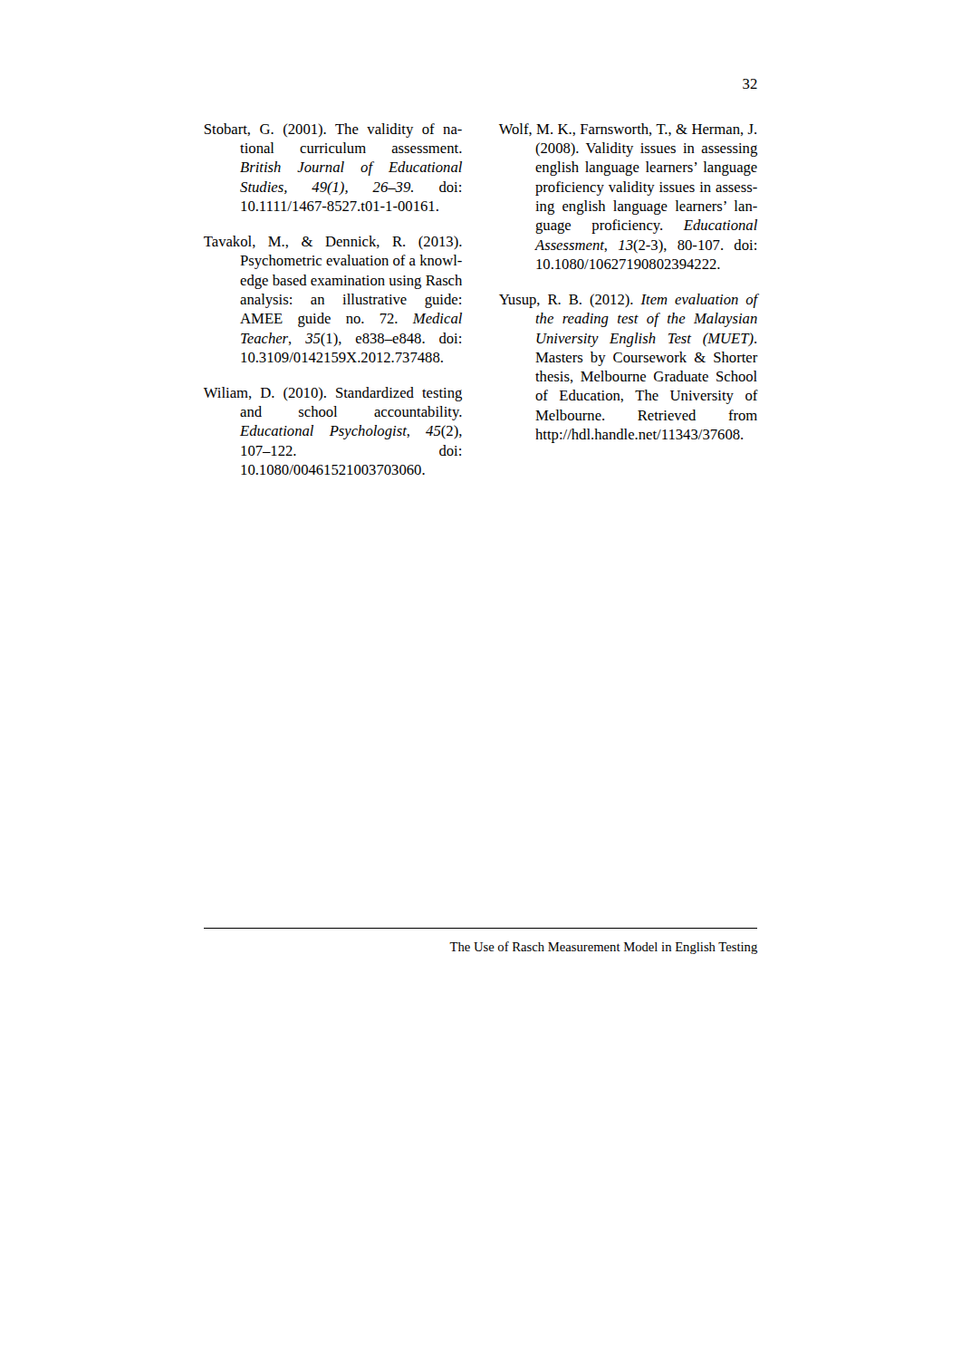32
Stobart, G. (2001). The validity of national curriculum assessment. British Journal of Educational Studies, 49(1), 26–39. doi: 10.1111/1467-8527.t01-1-00161.
Tavakol, M., & Dennick, R. (2013). Psychometric evaluation of a knowledge based examination using Rasch analysis: an illustrative guide: AMEE guide no. 72. Medical Teacher, 35(1), e838–e848. doi: 10.3109/0142159X.2012.737488.
Wiliam, D. (2010). Standardized testing and school accountability. Educational Psychologist, 45(2), 107–122. doi: 10.1080/00461521003703060.
Wolf, M. K., Farnsworth, T., & Herman, J. (2008). Validity issues in assessing english language learners’ language proficiency validity issues in assessing english language learners’ language proficiency. Educational Assessment, 13(2-3), 80-107. doi: 10.1080/10627190802394222.
Yusup, R. B. (2012). Item evaluation of the reading test of the Malaysian University English Test (MUET). Masters by Coursework & Shorter thesis, Melbourne Graduate School of Education, The University of Melbourne. Retrieved from http://hdl.handle.net/11343/37608.
The Use of Rasch Measurement Model in English Testing